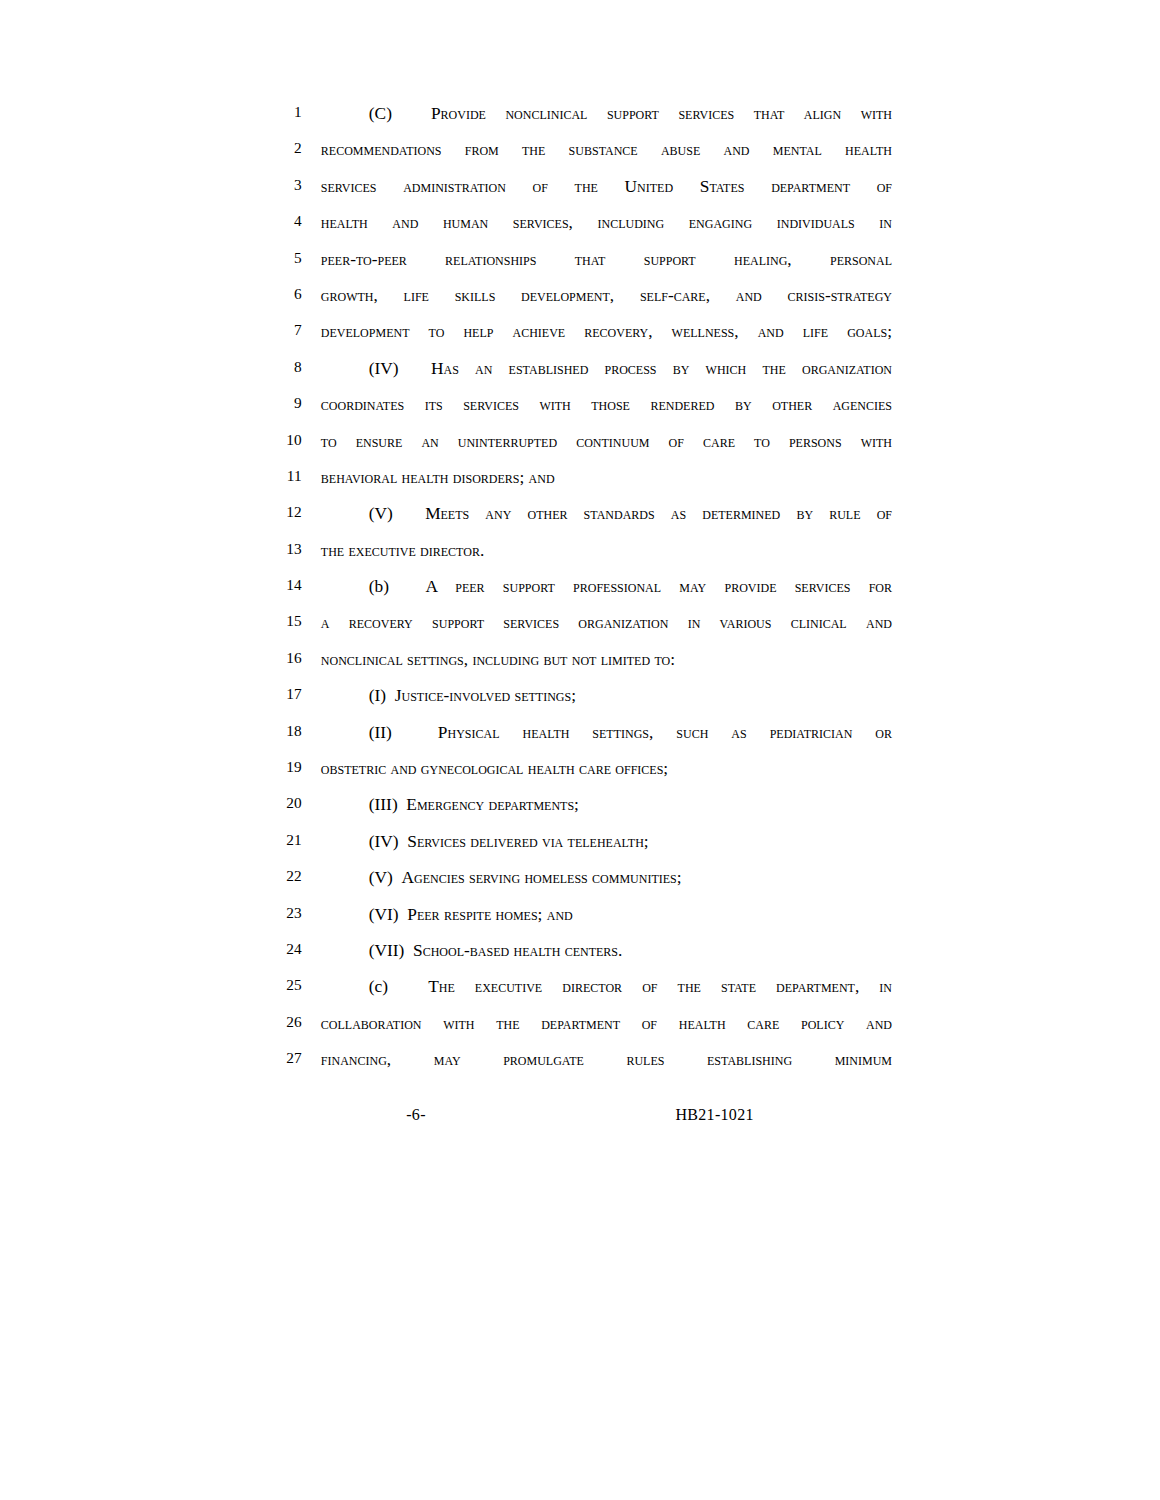(C) Provide nonclinical support services that align with
recommendations from the substance abuse and mental health
services administration of the United States department of
health and human services, including engaging individuals in
peer-to-peer relationships that support healing, personal
growth, life skills development, self-care, and crisis-strategy
development to help achieve recovery, wellness, and life goals;
(IV) Has an established process by which the organization
coordinates its services with those rendered by other agencies
to ensure an uninterrupted continuum of care to persons with
behavioral health disorders; and
(V) Meets any other standards as determined by rule of
the executive director.
(b) A peer support professional may provide services for
a recovery support services organization in various clinical and
nonclinical settings, including but not limited to:
(I) Justice-involved settings;
(II) Physical health settings, such as pediatrician or
obstetric and gynecological health care offices;
(III) Emergency departments;
(IV) Services delivered via telehealth;
(V) Agencies serving homeless communities;
(VI) Peer respite homes; and
(VII) School-based health centers.
(c) The executive director of the state department, in
collaboration with the department of health care policy and
financing, may promulgate rules establishing minimum
-6-HB21-1021